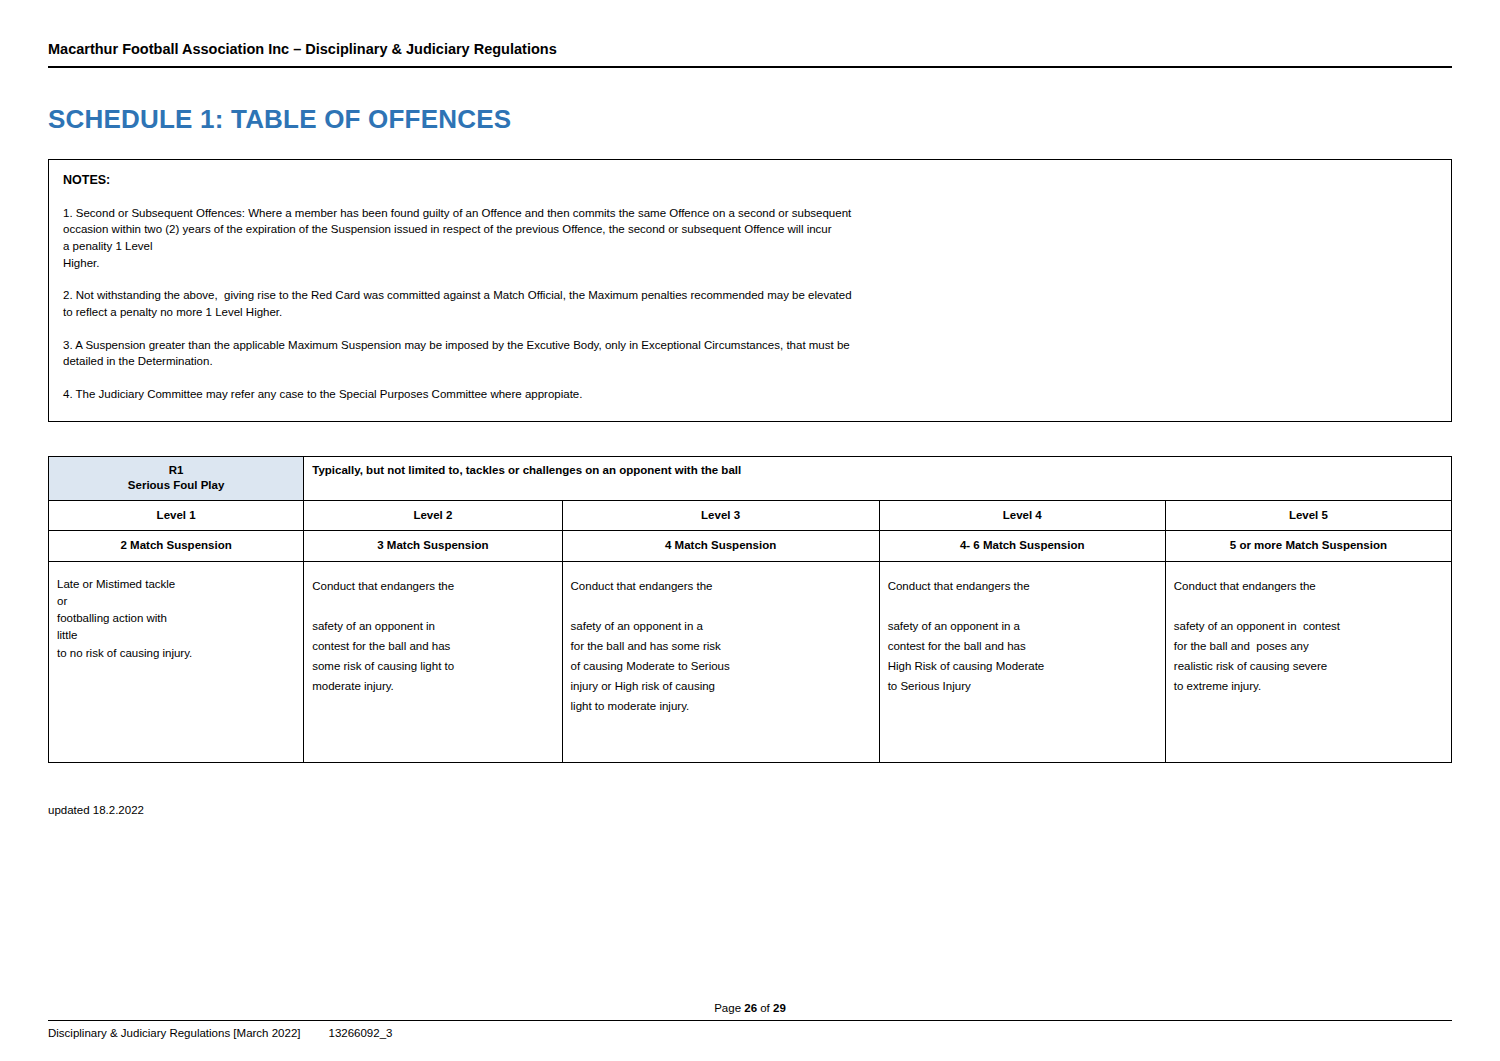Macarthur Football Association Inc – Disciplinary & Judiciary Regulations
SCHEDULE 1: TABLE OF OFFENCES
NOTES:
1. Second or Subsequent Offences: Where a member has been found guilty of an Offence and then commits the same Offence on a second or subsequent
occasion within two (2) years of the expiration of the Suspension issued in respect of the previous Offence, the second or subsequent Offence will incur
a penality 1 Level
Higher.
2. Not withstanding the above, giving rise to the Red Card was committed against a Match Official, the Maximum penalties recommended may be elevated
to reflect a penalty no more 1 Level Higher.
3. A Suspension greater than the applicable Maximum Suspension may be imposed by the Excutive Body, only in Exceptional Circumstances, that must be
detailed in the Determination.
4. The Judiciary Committee may refer any case to the Special Purposes Committee where appropiate.
| R1 Serious Foul Play | Typically, but not limited to, tackles or challenges on an opponent with the ball |
| Level 1 | Level 2 | Level 3 | Level 4 | Level 5 |
| 2 Match Suspension | 3 Match Suspension | 4 Match Suspension | 4- 6 Match Suspension | 5 or more Match Suspension |
| Late or Mistimed tackle or footballing action with little to no risk of causing injury. | Conduct that endangers the safety of an opponent in contest for the ball and has some risk of causing light to moderate injury. | Conduct that endangers the safety of an opponent in a for the ball and has some risk of causing Moderate to Serious injury or High risk of causing light to moderate injury. | Conduct that endangers the safety of an opponent in a contest for the ball and has High Risk of causing Moderate to Serious Injury | Conduct that endangers the safety of an opponent in contest for the ball and poses any realistic risk of causing severe to extreme injury. |
updated 18.2.2022
Page 26 of 29
Disciplinary & Judiciary Regulations [March 2022]13266092_3